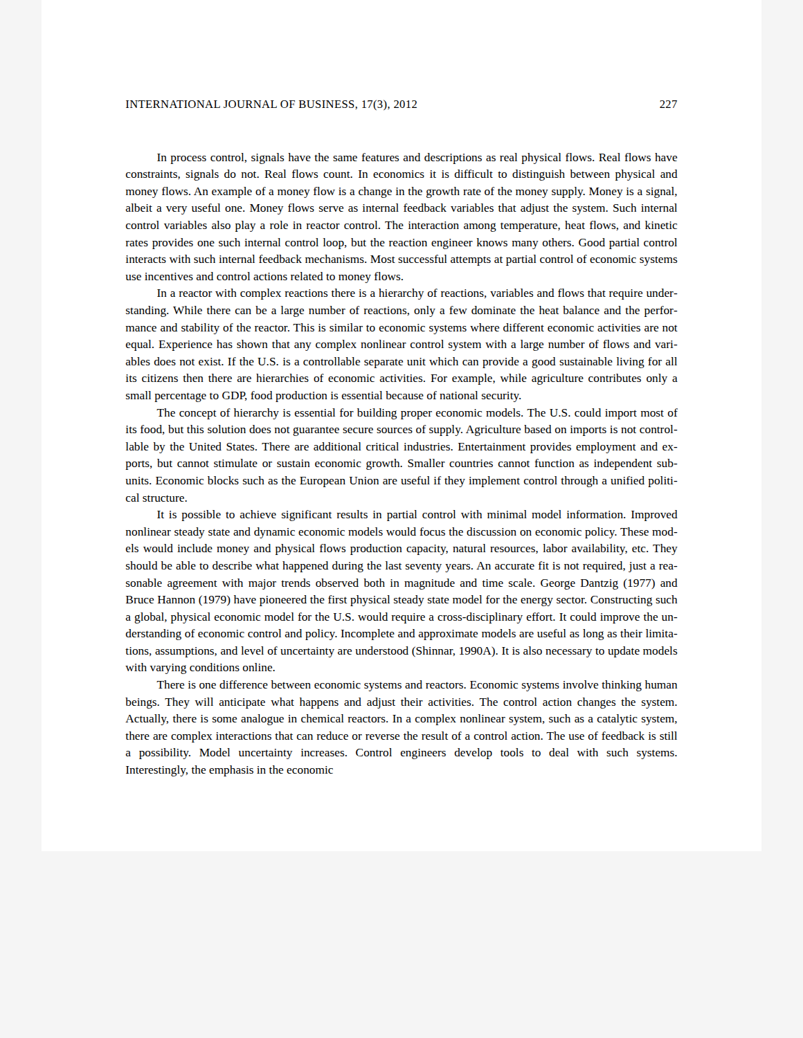International Journal of Business, 17(3), 2012 227
In process control, signals have the same features and descriptions as real physical flows. Real flows have constraints, signals do not. Real flows count. In economics it is difficult to distinguish between physical and money flows. An example of a money flow is a change in the growth rate of the money supply. Money is a signal, albeit a very useful one. Money flows serve as internal feedback variables that adjust the system. Such internal control variables also play a role in reactor control. The interaction among temperature, heat flows, and kinetic rates provides one such internal control loop, but the reaction engineer knows many others. Good partial control interacts with such internal feedback mechanisms. Most successful attempts at partial control of economic systems use incentives and control actions related to money flows.
In a reactor with complex reactions there is a hierarchy of reactions, variables and flows that require understanding. While there can be a large number of reactions, only a few dominate the heat balance and the performance and stability of the reactor. This is similar to economic systems where different economic activities are not equal. Experience has shown that any complex nonlinear control system with a large number of flows and variables does not exist. If the U.S. is a controllable separate unit which can provide a good sustainable living for all its citizens then there are hierarchies of economic activities. For example, while agriculture contributes only a small percentage to GDP, food production is essential because of national security.
The concept of hierarchy is essential for building proper economic models. The U.S. could import most of its food, but this solution does not guarantee secure sources of supply. Agriculture based on imports is not controllable by the United States. There are additional critical industries. Entertainment provides employment and exports, but cannot stimulate or sustain economic growth. Smaller countries cannot function as independent sub-units. Economic blocks such as the European Union are useful if they implement control through a unified political structure.
It is possible to achieve significant results in partial control with minimal model information. Improved nonlinear steady state and dynamic economic models would focus the discussion on economic policy. These models would include money and physical flows production capacity, natural resources, labor availability, etc. They should be able to describe what happened during the last seventy years. An accurate fit is not required, just a reasonable agreement with major trends observed both in magnitude and time scale. George Dantzig (1977) and Bruce Hannon (1979) have pioneered the first physical steady state model for the energy sector. Constructing such a global, physical economic model for the U.S. would require a cross-disciplinary effort. It could improve the understanding of economic control and policy. Incomplete and approximate models are useful as long as their limitations, assumptions, and level of uncertainty are understood (Shinnar, 1990A). It is also necessary to update models with varying conditions online.
There is one difference between economic systems and reactors. Economic systems involve thinking human beings. They will anticipate what happens and adjust their activities. The control action changes the system. Actually, there is some analogue in chemical reactors. In a complex nonlinear system, such as a catalytic system, there are complex interactions that can reduce or reverse the result of a control action. The use of feedback is still a possibility. Model uncertainty increases. Control engineers develop tools to deal with such systems. Interestingly, the emphasis in the economic